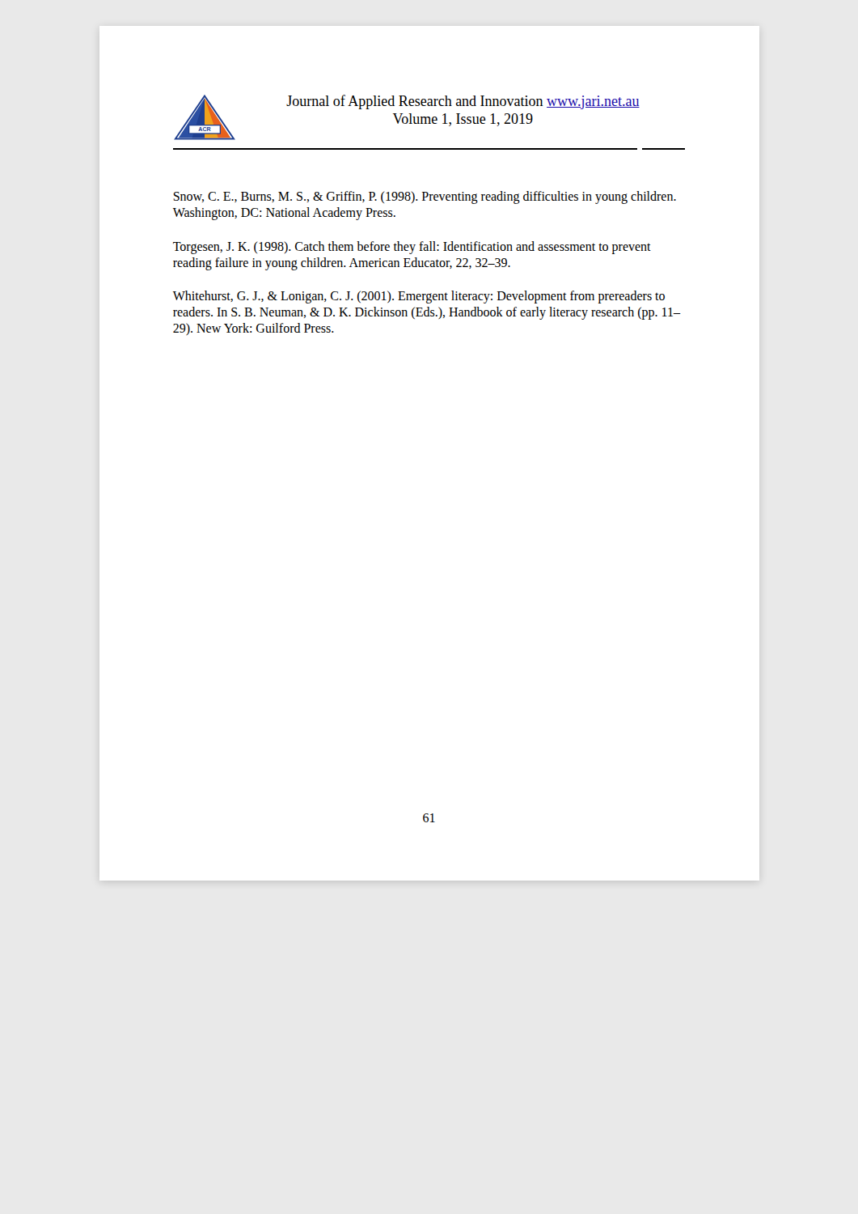ACR
Journal of Applied Research and Innovation www.jari.net.au
Volume 1, Issue 1, 2019
Snow, C. E., Burns, M. S., & Griffin, P. (1998). Preventing reading difficulties in young children. Washington, DC: National Academy Press.
Torgesen, J. K. (1998). Catch them before they fall: Identification and assessment to prevent reading failure in young children. American Educator, 22, 32–39.
Whitehurst, G. J., & Lonigan, C. J. (2001). Emergent literacy: Development from prereaders to readers. In S. B. Neuman, & D. K. Dickinson (Eds.), Handbook of early literacy research (pp. 11–29). New York: Guilford Press.
61